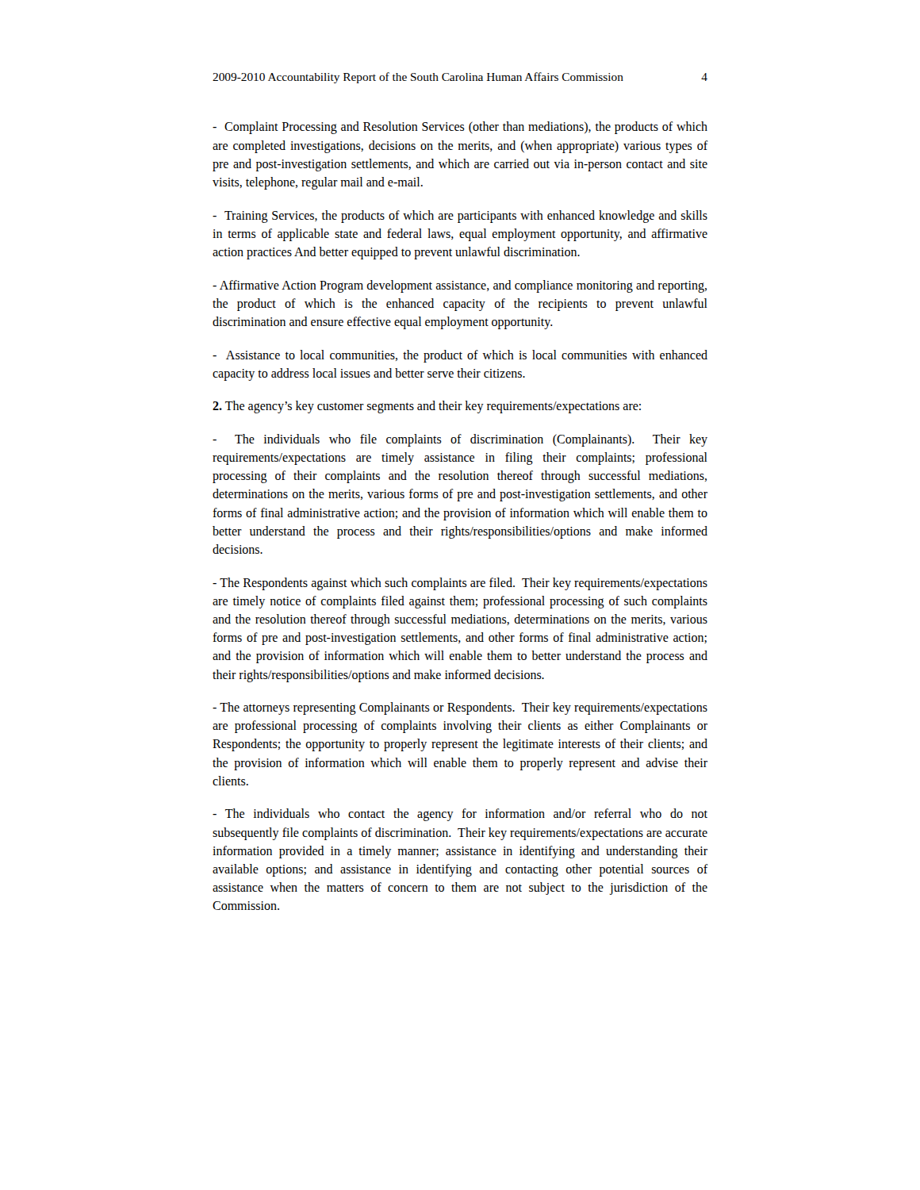2009-2010 Accountability Report of the South Carolina Human Affairs Commission
4
- Complaint Processing and Resolution Services (other than mediations), the products of which are completed investigations, decisions on the merits, and (when appropriate) various types of pre and post-investigation settlements, and which are carried out via in-person contact and site visits, telephone, regular mail and e-mail.
- Training Services, the products of which are participants with enhanced knowledge and skills in terms of applicable state and federal laws, equal employment opportunity, and affirmative action practices And better equipped to prevent unlawful discrimination.
- Affirmative Action Program development assistance, and compliance monitoring and reporting, the product of which is the enhanced capacity of the recipients to prevent unlawful discrimination and ensure effective equal employment opportunity.
- Assistance to local communities, the product of which is local communities with enhanced capacity to address local issues and better serve their citizens.
2. The agency’s key customer segments and their key requirements/expectations are:
- The individuals who file complaints of discrimination (Complainants). Their key requirements/expectations are timely assistance in filing their complaints; professional processing of their complaints and the resolution thereof through successful mediations, determinations on the merits, various forms of pre and post-investigation settlements, and other forms of final administrative action; and the provision of information which will enable them to better understand the process and their rights/responsibilities/options and make informed decisions.
- The Respondents against which such complaints are filed. Their key requirements/expectations are timely notice of complaints filed against them; professional processing of such complaints and the resolution thereof through successful mediations, determinations on the merits, various forms of pre and post-investigation settlements, and other forms of final administrative action; and the provision of information which will enable them to better understand the process and their rights/responsibilities/options and make informed decisions.
- The attorneys representing Complainants or Respondents. Their key requirements/expectations are professional processing of complaints involving their clients as either Complainants or Respondents; the opportunity to properly represent the legitimate interests of their clients; and the provision of information which will enable them to properly represent and advise their clients.
- The individuals who contact the agency for information and/or referral who do not subsequently file complaints of discrimination. Their key requirements/expectations are accurate information provided in a timely manner; assistance in identifying and understanding their available options; and assistance in identifying and contacting other potential sources of assistance when the matters of concern to them are not subject to the jurisdiction of the Commission.